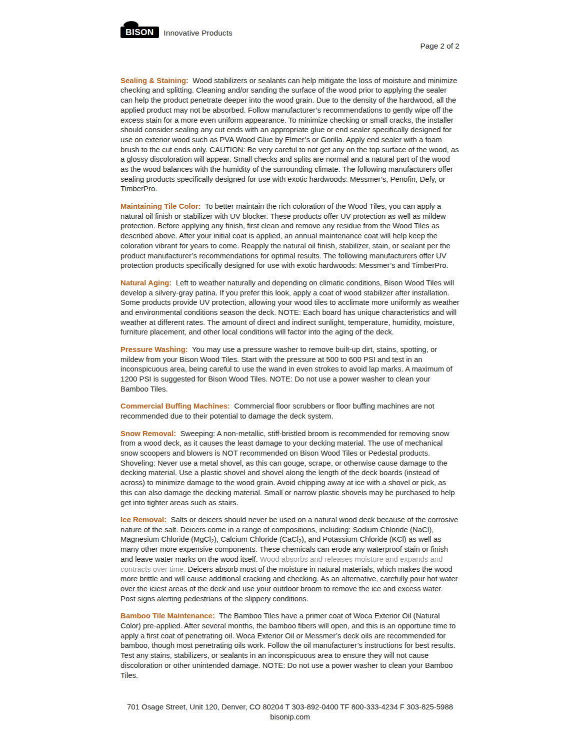BISON Innovative Products
Page 2 of 2
Sealing & Staining: Wood stabilizers or sealants can help mitigate the loss of moisture and minimize checking and splitting. Cleaning and/or sanding the surface of the wood prior to applying the sealer can help the product penetrate deeper into the wood grain. Due to the density of the hardwood, all the applied product may not be absorbed. Follow manufacturer’s recommendations to gently wipe off the excess stain for a more even uniform appearance. To minimize checking or small cracks, the installer should consider sealing any cut ends with an appropriate glue or end sealer specifically designed for use on exterior wood such as PVA Wood Glue by Elmer’s or Gorilla. Apply end sealer with a foam brush to the cut ends only. CAUTION: Be very careful to not get any on the top surface of the wood, as a glossy discoloration will appear. Small checks and splits are normal and a natural part of the wood as the wood balances with the humidity of the surrounding climate. The following manufacturers offer sealing products specifically designed for use with exotic hardwoods: Messmer’s, Penofin, Defy, or TimberPro.
Maintaining Tile Color: To better maintain the rich coloration of the Wood Tiles, you can apply a natural oil finish or stabilizer with UV blocker. These products offer UV protection as well as mildew protection. Before applying any finish, first clean and remove any residue from the Wood Tiles as described above. After your initial coat is applied, an annual maintenance coat will help keep the coloration vibrant for years to come. Reapply the natural oil finish, stabilizer, stain, or sealant per the product manufacturer’s recommendations for optimal results. The following manufacturers offer UV protection products specifically designed for use with exotic hardwoods: Messmer’s and TimberPro.
Natural Aging: Left to weather naturally and depending on climatic conditions, Bison Wood Tiles will develop a silvery-gray patina. If you prefer this look, apply a coat of wood stabilizer after installation. Some products provide UV protection, allowing your wood tiles to acclimate more uniformly as weather and environmental conditions season the deck. NOTE: Each board has unique characteristics and will weather at different rates. The amount of direct and indirect sunlight, temperature, humidity, moisture, furniture placement, and other local conditions will factor into the aging of the deck.
Pressure Washing: You may use a pressure washer to remove built-up dirt, stains, spotting, or mildew from your Bison Wood Tiles. Start with the pressure at 500 to 600 PSI and test in an inconspicuous area, being careful to use the wand in even strokes to avoid lap marks. A maximum of 1200 PSI is suggested for Bison Wood Tiles. NOTE: Do not use a power washer to clean your Bamboo Tiles.
Commercial Buffing Machines: Commercial floor scrubbers or floor buffing machines are not recommended due to their potential to damage the deck system.
Snow Removal: Sweeping: A non-metallic, stiff-bristled broom is recommended for removing snow from a wood deck, as it causes the least damage to your decking material. The use of mechanical snow scoopers and blowers is NOT recommended on Bison Wood Tiles or Pedestal products. Shoveling: Never use a metal shovel, as this can gouge, scrape, or otherwise cause damage to the decking material. Use a plastic shovel and shovel along the length of the deck boards (instead of across) to minimize damage to the wood grain. Avoid chipping away at ice with a shovel or pick, as this can also damage the decking material. Small or narrow plastic shovels may be purchased to help get into tighter areas such as stairs.
Ice Removal: Salts or deicers should never be used on a natural wood deck because of the corrosive nature of the salt. Deicers come in a range of compositions, including: Sodium Chloride (NaCl), Magnesium Chloride (MgCl2), Calcium Chloride (CaCl2), and Potassium Chloride (KCl) as well as many other more expensive components. These chemicals can erode any waterproof stain or finish and leave water marks on the wood itself. Wood absorbs and releases moisture and expands and contracts over time. Deicers absorb most of the moisture in natural materials, which makes the wood more brittle and will cause additional cracking and checking. As an alternative, carefully pour hot water over the iciest areas of the deck and use your outdoor broom to remove the ice and excess water. Post signs alerting pedestrians of the slippery conditions.
Bamboo Tile Maintenance: The Bamboo Tiles have a primer coat of Woca Exterior Oil (Natural Color) pre-applied. After several months, the bamboo fibers will open, and this is an opportune time to apply a first coat of penetrating oil. Woca Exterior Oil or Messmer’s deck oils are recommended for bamboo, though most penetrating oils work. Follow the oil manufacturer’s instructions for best results. Test any stains, stabilizers, or sealants in an inconspicuous area to ensure they will not cause discoloration or other unintended damage. NOTE: Do not use a power washer to clean your Bamboo Tiles.
701 Osage Street, Unit 120, Denver, CO 80204 T 303-892-0400 TF 800-333-4234 F 303-825-5988 bisonip.com